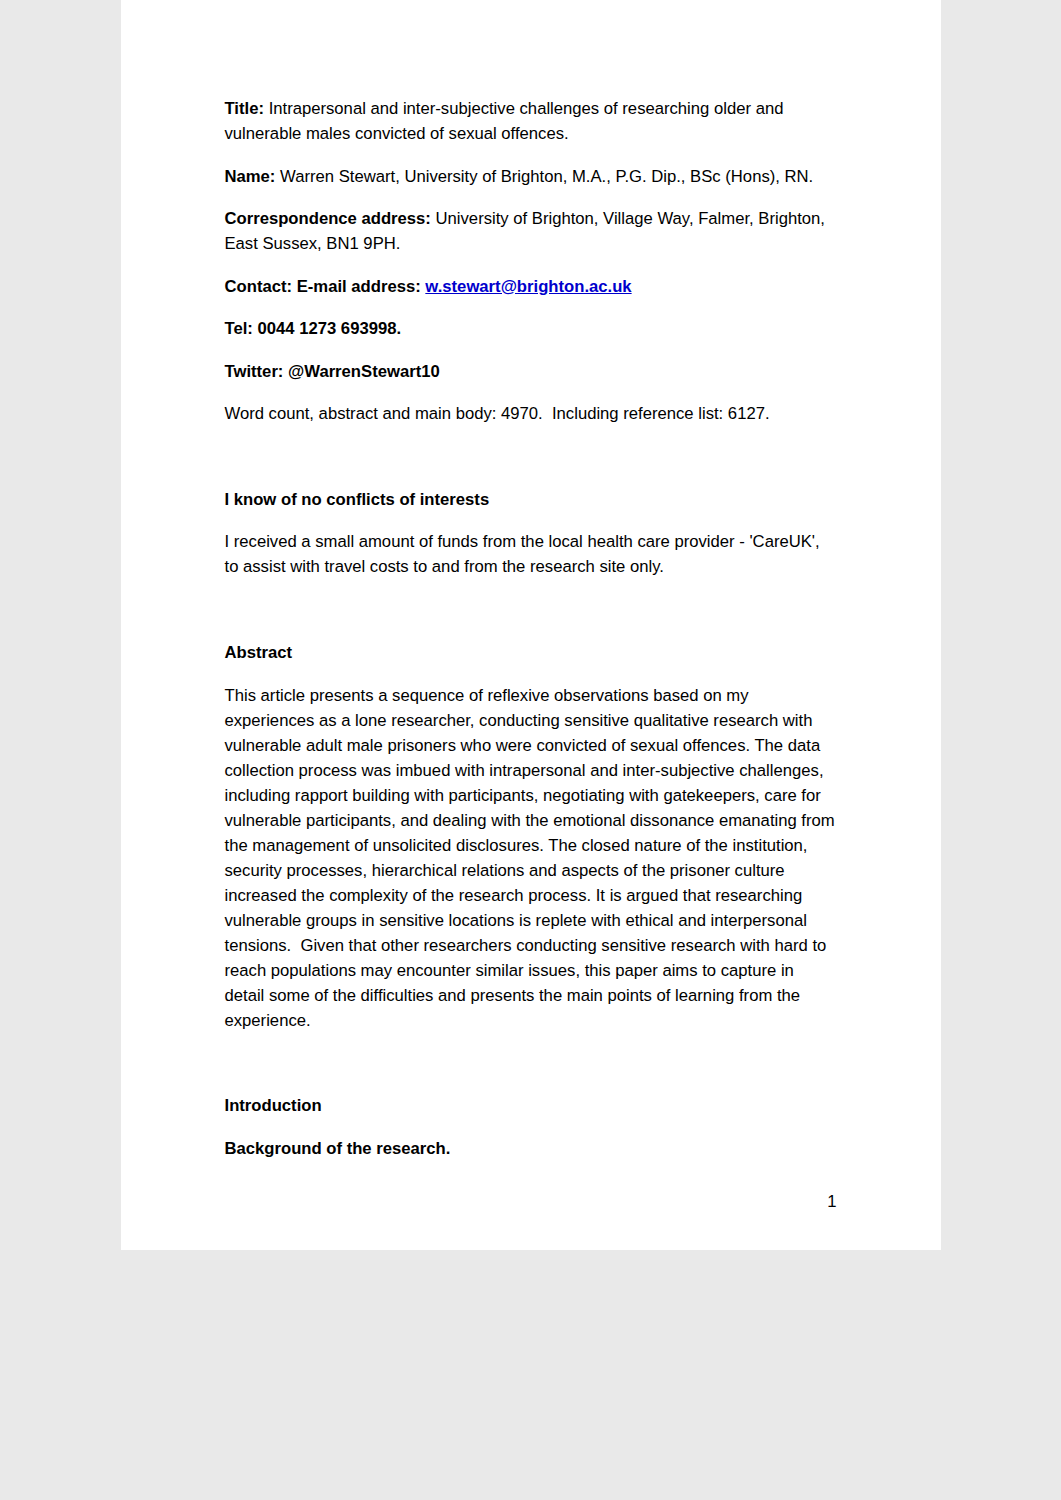Title: Intrapersonal and inter-subjective challenges of researching older and vulnerable males convicted of sexual offences.
Name: Warren Stewart, University of Brighton, M.A., P.G. Dip., BSc (Hons), RN.
Correspondence address: University of Brighton, Village Way, Falmer, Brighton, East Sussex, BN1 9PH.
Contact: E-mail address: w.stewart@brighton.ac.uk
Tel: 0044 1273 693998.
Twitter: @WarrenStewart10
Word count, abstract and main body: 4970. Including reference list: 6127.
I know of no conflicts of interests
I received a small amount of funds from the local health care provider - 'CareUK', to assist with travel costs to and from the research site only.
Abstract
This article presents a sequence of reflexive observations based on my experiences as a lone researcher, conducting sensitive qualitative research with vulnerable adult male prisoners who were convicted of sexual offences. The data collection process was imbued with intrapersonal and inter-subjective challenges, including rapport building with participants, negotiating with gatekeepers, care for vulnerable participants, and dealing with the emotional dissonance emanating from the management of unsolicited disclosures. The closed nature of the institution, security processes, hierarchical relations and aspects of the prisoner culture increased the complexity of the research process. It is argued that researching vulnerable groups in sensitive locations is replete with ethical and interpersonal tensions. Given that other researchers conducting sensitive research with hard to reach populations may encounter similar issues, this paper aims to capture in detail some of the difficulties and presents the main points of learning from the experience.
Introduction
Background of the research.
1